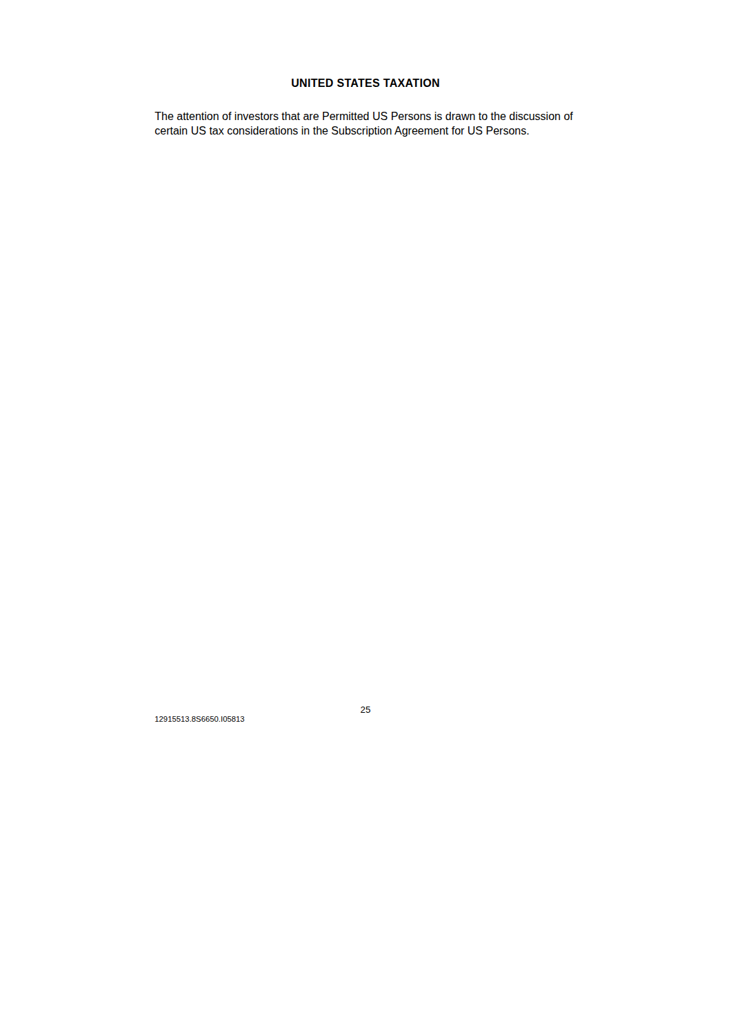United States Taxation
The attention of investors that are Permitted US Persons is drawn to the discussion of certain US tax considerations in the Subscription Agreement for US Persons.
25 12915513.8S6650.I05813